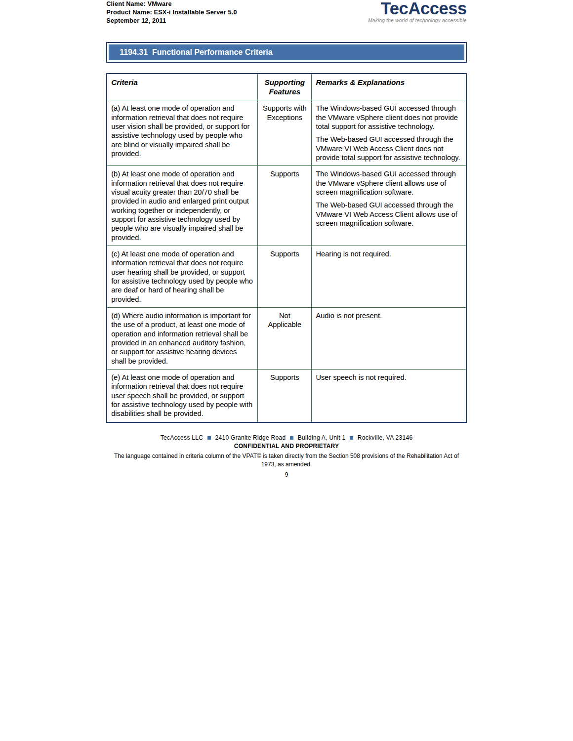Client Name: VMware
Product Name: ESX-i Installable Server 5.0
September 12, 2011
Tec Access
Making the world of technology accessible
1194.31 Functional Performance Criteria
| Criteria | Supporting Features | Remarks & Explanations |
| --- | --- | --- |
| (a) At least one mode of operation and information retrieval that does not require user vision shall be provided, or support for assistive technology used by people who are blind or visually impaired shall be provided. | Supports with Exceptions | The Windows-based GUI accessed through the VMware vSphere client does not provide total support for assistive technology. The Web-based GUI accessed through the VMware VI Web Access Client does not provide total support for assistive technology. |
| (b) At least one mode of operation and information retrieval that does not require visual acuity greater than 20/70 shall be provided in audio and enlarged print output working together or independently, or support for assistive technology used by people who are visually impaired shall be provided. | Supports | The Windows-based GUI accessed through the VMware vSphere client allows use of screen magnification software. The Web-based GUI accessed through the VMware VI Web Access Client allows use of screen magnification software. |
| (c) At least one mode of operation and information retrieval that does not require user hearing shall be provided, or support for assistive technology used by people who are deaf or hard of hearing shall be provided. | Supports | Hearing is not required. |
| (d) Where audio information is important for the use of a product, at least one mode of operation and information retrieval shall be provided in an enhanced auditory fashion, or support for assistive hearing devices shall be provided. | Not Applicable | Audio is not present. |
| (e) At least one mode of operation and information retrieval that does not require user speech shall be provided, or support for assistive technology used by people with disabilities shall be provided. | Supports | User speech is not required. |
TecAccess LLC 2410 Granite Ridge Road Building A, Unit 1 Rockville, VA 23146
CONFIDENTIAL AND PROPRIETARY
The language contained in criteria column of the VPAT© is taken directly from the Section 508 provisions of the Rehabilitation Act of 1973, as amended.
9